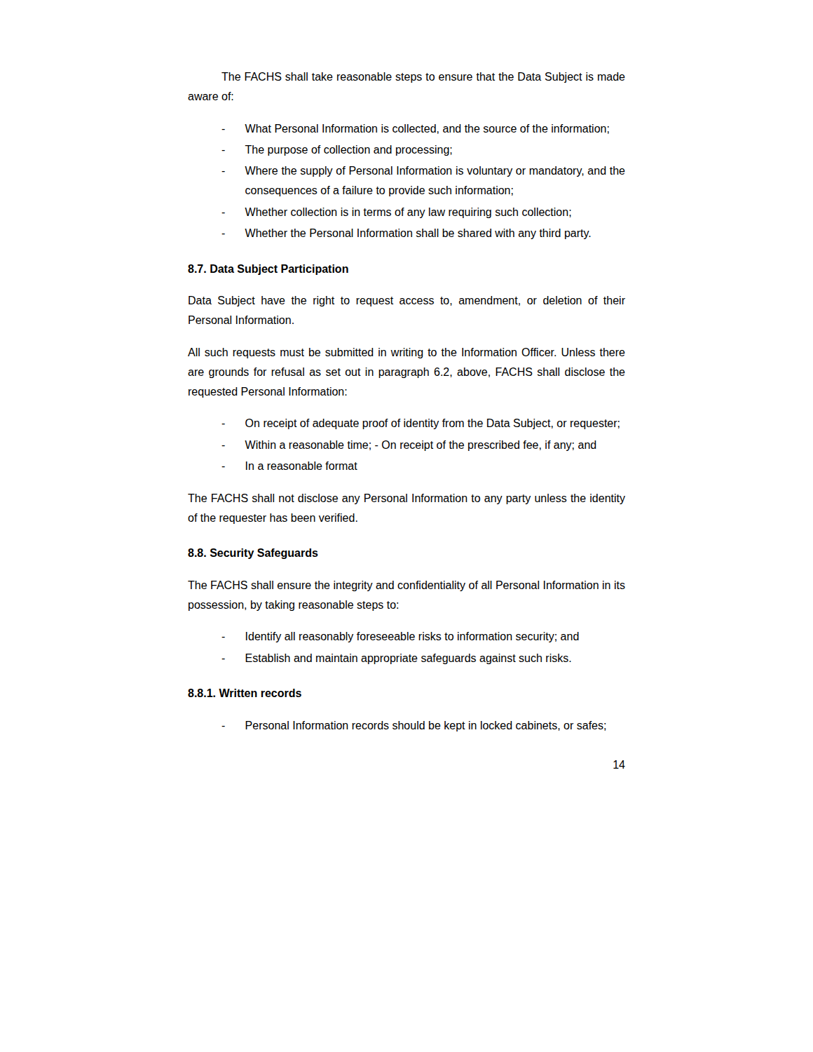The FACHS shall take reasonable steps to ensure that the Data Subject is made aware of:
What Personal Information is collected, and the source of the information;
The purpose of collection and processing;
Where the supply of Personal Information is voluntary or mandatory, and the consequences of a failure to provide such information;
Whether collection is in terms of any law requiring such collection;
Whether the Personal Information shall be shared with any third party.
8.7. Data Subject Participation
Data Subject have the right to request access to, amendment, or deletion of their Personal Information.
All such requests must be submitted in writing to the Information Officer. Unless there are grounds for refusal as set out in paragraph 6.2, above, FACHS shall disclose the requested Personal Information:
On receipt of adequate proof of identity from the Data Subject, or requester;
Within a reasonable time; - On receipt of the prescribed fee, if any; and
In a reasonable format
The FACHS shall not disclose any Personal Information to any party unless the identity of the requester has been verified.
8.8. Security Safeguards
The FACHS shall ensure the integrity and confidentiality of all Personal Information in its possession, by taking reasonable steps to:
Identify all reasonably foreseeable risks to information security; and
Establish and maintain appropriate safeguards against such risks.
8.8.1. Written records
Personal Information records should be kept in locked cabinets, or safes;
14